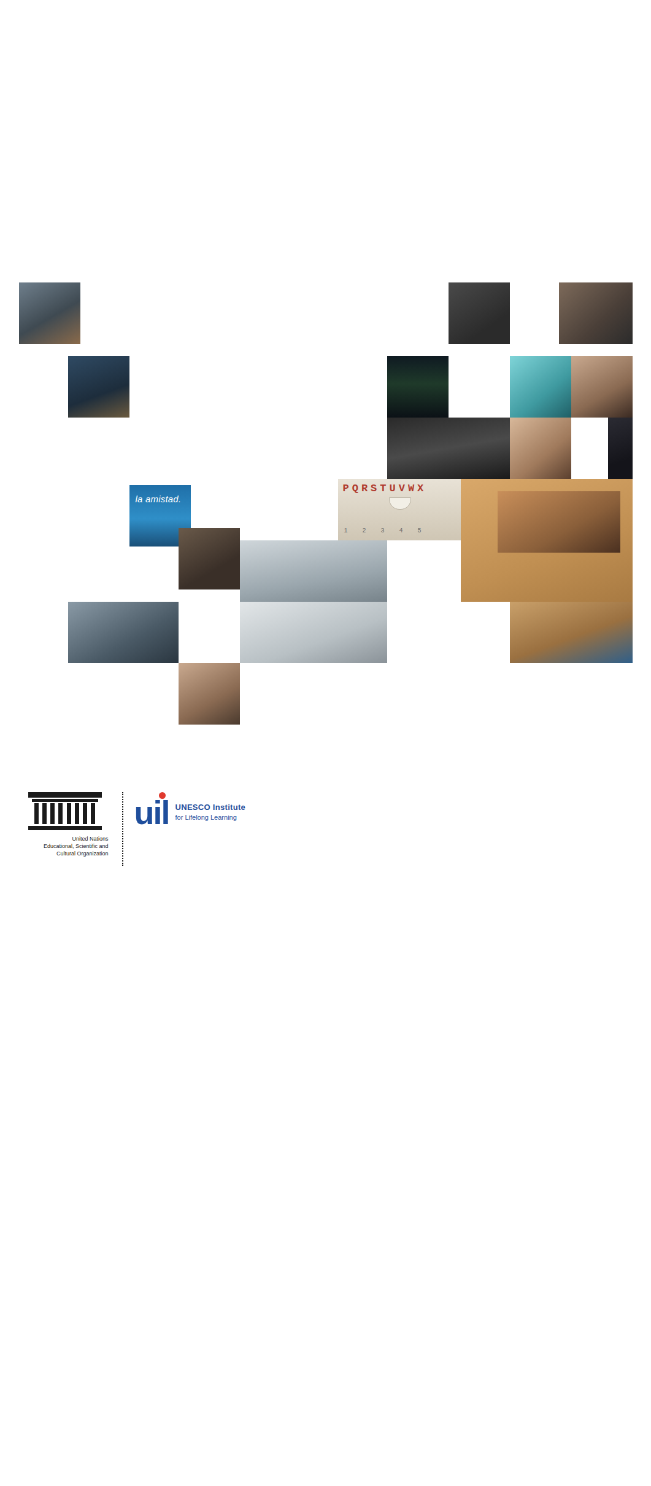la amistad.
PQRSTUVWX 1 2 3 4 5
United Nations
Educational, Scientific and
Cultural Organization
ui l
UNESCO Institute for Lifelong Learning